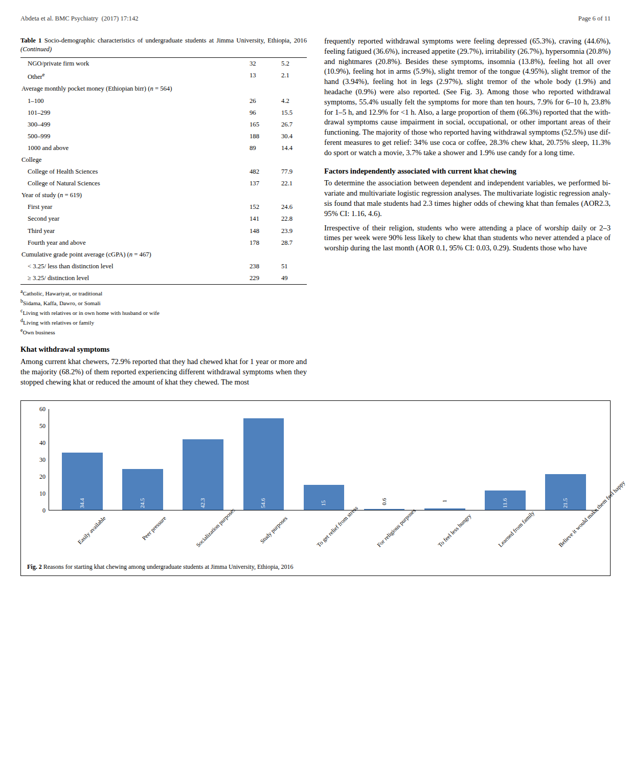Abdeta et al. BMC Psychiatry (2017) 17:142
Page 6 of 11
Table 1 Socio-demographic characteristics of undergraduate students at Jimma University, Ethiopia, 2016 (Continued)
| NGO/private firm work | 32 | 5.2 |
| Other e | 13 | 2.1 |
| Average monthly pocket money (Ethiopian birr) ( n = 564) |
| 1–100 | 26 | 4.2 |
| 101–299 | 96 | 15.5 |
| 300–499 | 165 | 26.7 |
| 500–999 | 188 | 30.4 |
| 1000 and above | 89 | 14.4 |
| College |
| College of Health Sciences | 482 | 77.9 |
| College of Natural Sciences | 137 | 22.1 |
| Year of study ( n = 619) |
| First year | 152 | 24.6 |
| Second year | 141 | 22.8 |
| Third year | 148 | 23.9 |
| Fourth year and above | 178 | 28.7 |
| Cumulative grade point average (cGPA) ( n = 467) |
| < 3.25/ less than distinction level | 238 | 51 |
| ≥ 3.25/ distinction level | 229 | 49 |
aCatholic, Hawariyat, or traditional
bSidama, Kaffa, Dawro, or Somali
cLiving with relatives or in own home with husband or wife
dLiving with relatives or family
eOwn business
Khat withdrawal symptoms
Among current khat chewers, 72.9% reported that they had chewed khat for 1 year or more and the majority (68.2%) of them reported experiencing different withdrawal symptoms when they stopped chewing khat or reduced the amount of khat they chewed. The most
frequently reported withdrawal symptoms were feeling depressed (65.3%), craving (44.6%), feeling fatigued (36.6%), increased appetite (29.7%), irritability (26.7%), hypersomnia (20.8%) and nightmares (20.8%). Besides these symptoms, insomnia (13.8%), feeling hot all over (10.9%), feeling hot in arms (5.9%), slight tremor of the tongue (4.95%), slight tremor of the hand (3.94%), feeling hot in legs (2.97%), slight tremor of the whole body (1.9%) and headache (0.9%) were also reported. (See Fig. 3). Among those who reported withdrawal symptoms, 55.4% usually felt the symptoms for more than ten hours, 7.9% for 6–10 h, 23.8% for 1–5 h, and 12.9% for <1 h. Also, a large proportion of them (66.3%) reported that the withdrawal symptoms cause impairment in social, occupational, or other important areas of their functioning. The majority of those who reported having withdrawal symptoms (52.5%) use different measures to get relief: 34% use coca or coffee, 28.3% chew khat, 20.75% sleep, 11.3% do sport or watch a movie, 3.7% take a shower and 1.9% use candy for a long time.
Factors independently associated with current khat chewing
To determine the association between dependent and independent variables, we performed bivariate and multivariate logistic regression analyses. The multivariate logistic regression analysis found that male students had 2.3 times higher odds of chewing khat than females (AOR2.3, 95% CI: 1.16, 4.6).
Irrespective of their religion, students who were attending a place of worship daily or 2–3 times per week were 90% less likely to chew khat than students who never attended a place of worship during the last month (AOR 0.1, 95% CI: 0.03, 0.29). Students those who have
60 50 40 30 20 10 0
34.4
24.5
42.3
54.6
15
0.6
1
11.6
21.5
Easily available
Peer pressure
Socialization purposes
Study purposes
To get relief from stress
For religious purposes
To feel less hungry
Learned from family
Believe it would make them feel happy
Fig. 2 Reasons for starting khat chewing among undergraduate students at Jimma University, Ethiopia, 2016